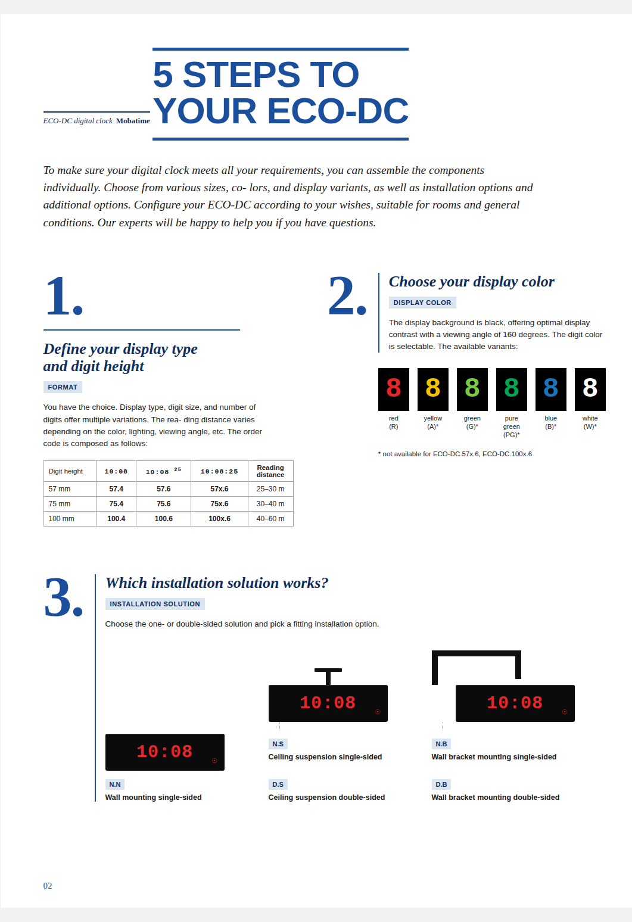ECO-DC digital clockMobatime
5 STEPS TO
YOUR ECO-DC
To make sure your digital clock meets all your requirements, you can assemble the components individually. Choose from various sizes, co- lors, and display variants, as well as installation options and additional options. Configure your ECO-DC according to your wishes, suitable for rooms and general conditions. Our experts will be happy to help you if you have questions.
1.
Define your display type
and digit height
FORMAT
You have the choice. Display type, digit size, and number of digits offer multiple variations. The rea- ding distance varies depending on the color, lighting, viewing angle, etc. The order code is composed as follows:
| Digit height | 10:08 | 10:08 25 | 10:08:25 | Reading distance |
| --- | --- | --- | --- | --- |
| 57 mm | 57.4 | 57.6 | 57x.6 | 25–30 m |
| 75 mm | 75.4 | 75.6 | 75x.6 | 30–40 m |
| 100 mm | 100.4 | 100.6 | 100x.6 | 40–60 m |
2.
Choose your display color
DISPLAY COLOR
The display background is black, offering optimal display contrast with a viewing angle of 160 degrees. The digit color is selectable. The available variants:
8
red
(R)
8
yellow
(A)*
8
green
(G)*
8
pure green
(PG)*
8
blue
(B)*
8
white
(W)*
* not available for ECO-DC.57x.6, ECO-DC.100x.6
3.
Which installation solution works?
INSTALLATION SOLUTION
Choose the one- or double-sided solution and pick a fitting installation option.
10:08 ☉
N.N
Wall mounting single-sided
10:08 ☉
N.S
Ceiling suspension single-sided
D.S
Ceiling suspension double-sided
10:08 ☉
N.B
Wall bracket mounting single-sided
D.B
Wall bracket mounting double-sided
02